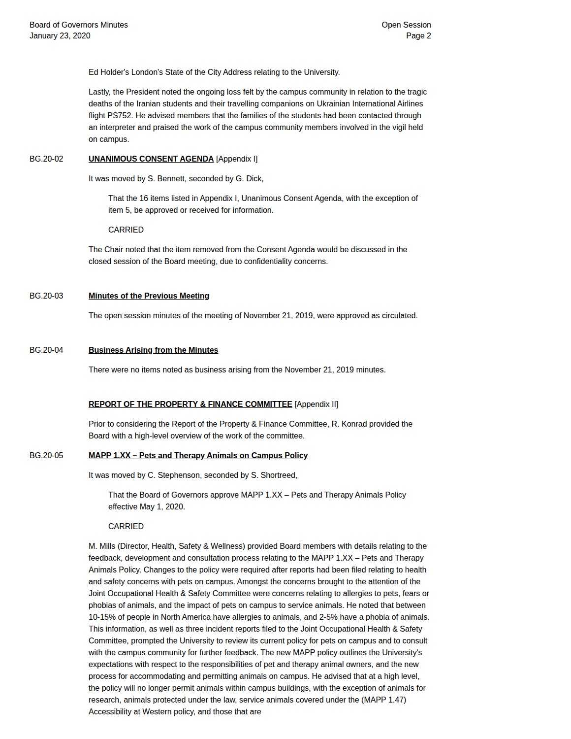Board of Governors Minutes
January 23, 2020
Open Session
Page 2
Ed Holder's London's State of the City Address relating to the University.
Lastly, the President noted the ongoing loss felt by the campus community in relation to the tragic deaths of the Iranian students and their travelling companions on Ukrainian International Airlines flight PS752. He advised members that the families of the students had been contacted through an interpreter and praised the work of the campus community members involved in the vigil held on campus.
BG.20-02
UNANIMOUS CONSENT AGENDA
[Appendix I]
It was moved by S. Bennett, seconded by G. Dick,
That the 16 items listed in Appendix I, Unanimous Consent Agenda, with the exception of item 5, be approved or received for information.
CARRIED
The Chair noted that the item removed from the Consent Agenda would be discussed in the closed session of the Board meeting, due to confidentiality concerns.
BG.20-03
Minutes of the Previous Meeting
The open session minutes of the meeting of November 21, 2019, were approved as circulated.
BG.20-04
Business Arising from the Minutes
There were no items noted as business arising from the November 21, 2019 minutes.
REPORT OF THE PROPERTY & FINANCE COMMITTEE
[Appendix II]
Prior to considering the Report of the Property & Finance Committee, R. Konrad provided the Board with a high-level overview of the work of the committee.
BG.20-05
MAPP 1.XX – Pets and Therapy Animals on Campus Policy
It was moved by C. Stephenson, seconded by S. Shortreed,
That the Board of Governors approve MAPP 1.XX – Pets and Therapy Animals Policy effective May 1, 2020.
CARRIED
M. Mills (Director, Health, Safety & Wellness) provided Board members with details relating to the feedback, development and consultation process relating to the MAPP 1.XX – Pets and Therapy Animals Policy. Changes to the policy were required after reports had been filed relating to health and safety concerns with pets on campus. Amongst the concerns brought to the attention of the Joint Occupational Health & Safety Committee were concerns relating to allergies to pets, fears or phobias of animals, and the impact of pets on campus to service animals. He noted that between 10-15% of people in North America have allergies to animals, and 2-5% have a phobia of animals. This information, as well as three incident reports filed to the Joint Occupational Health & Safety Committee, prompted the University to review its current policy for pets on campus and to consult with the campus community for further feedback. The new MAPP policy outlines the University's expectations with respect to the responsibilities of pet and therapy animal owners, and the new process for accommodating and permitting animals on campus. He advised that at a high level, the policy will no longer permit animals within campus buildings, with the exception of animals for research, animals protected under the law, service animals covered under the (MAPP 1.47) Accessibility at Western policy, and those that are